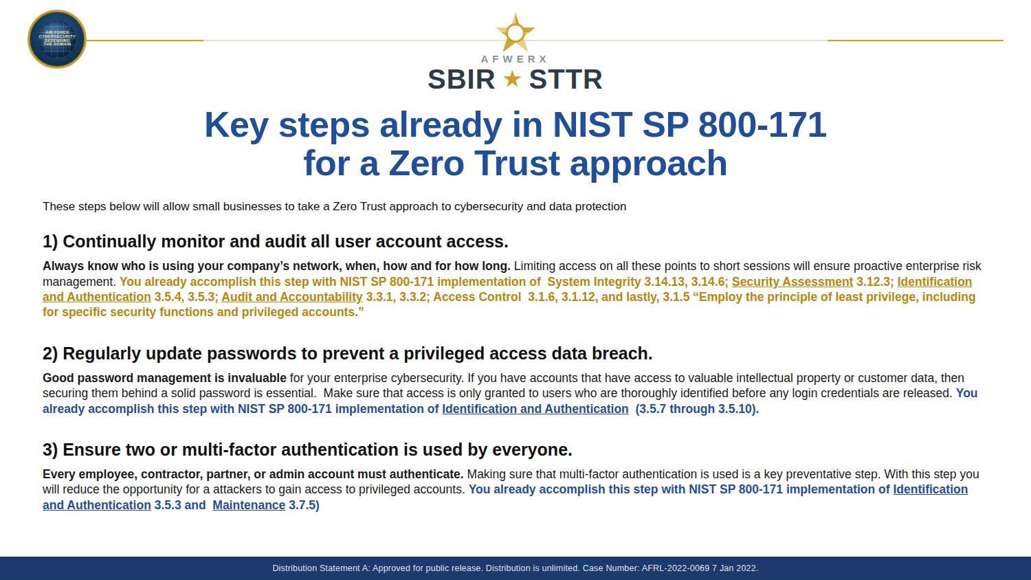Air Force
Cybersecurity
Defending
the Domain
AFWERX
SBIR★STTR
Key steps already in NIST SP 800-171
for a Zero Trust approach
These steps below will allow small businesses to take a Zero Trust approach to cybersecurity and data protection
1) Continually monitor and audit all user account access.
Always know who is using your company’s network, when, how and for how long. Limiting access on all these points to short sessions will ensure proactive enterprise risk management. You already accomplish this step with NIST SP 800-171 implementation of System Integrity 3.14.13, 3.14.6; Security Assessment 3.12.3; Identification and Authentication 3.5.4, 3.5.3; Audit and Accountability 3.3.1, 3.3.2; Access Control 3.1.6, 3.1.12, and lastly, 3.1.5 “Employ the principle of least privilege, including for specific security functions and privileged accounts.”
2) Regularly update passwords to prevent a privileged access data breach.
Good password management is invaluable for your enterprise cybersecurity. If you have accounts that have access to valuable intellectual property or customer data, then securing them behind a solid password is essential. Make sure that access is only granted to users who are thoroughly identified before any login credentials are released. You already accomplish this step with NIST SP 800-171 implementation of Identification and Authentication (3.5.7 through 3.5.10).
3) Ensure two or multi-factor authentication is used by everyone.
Every employee, contractor, partner, or admin account must authenticate. Making sure that multi-factor authentication is used is a key preventative step. With this step you will reduce the opportunity for a attackers to gain access to privileged accounts. You already accomplish this step with NIST SP 800-171 implementation of Identification and Authentication 3.5.3 and Maintenance 3.7.5)
Distribution Statement A: Approved for public release. Distribution is unlimited. Case Number: AFRL-2022-0069 7 Jan 2022.